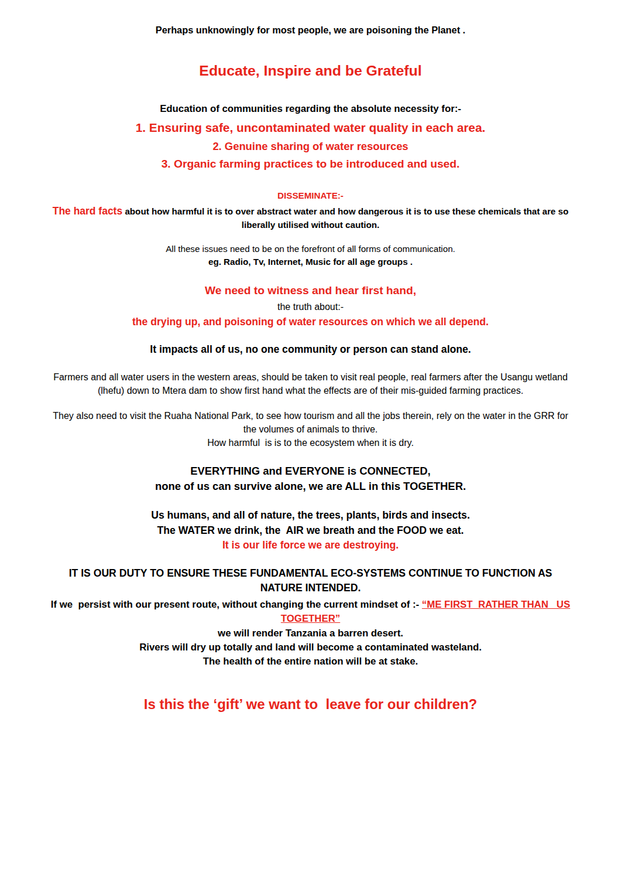Perhaps unknowingly for most people, we are poisoning the Planet .
Educate, Inspire and be Grateful
Education of communities regarding the absolute necessity for:-
Ensuring safe, uncontaminated water quality in each area.
Genuine sharing of water resources
Organic farming practices to be introduced and used.
DISSEMINATE:-
The hard facts about how harmful it is to over abstract water and how dangerous it is to use these chemicals that are so liberally utilised without caution.
All these issues need to be on the forefront of all forms of communication.
eg. Radio, Tv, Internet, Music for all age groups .
We need to witness and hear first hand,
the truth about:-
the drying up, and poisoning of water resources on which we all depend.
It impacts all of us, no one community or person can stand alone.
Farmers and all water users in the western areas, should be taken to visit real people, real farmers after the Usangu wetland (lhefu) down to Mtera dam to show first hand what the effects are of their mis-guided farming practices.
They also need to visit the Ruaha National Park, to see how tourism and all the jobs therein, rely on the water in the GRR for the volumes of animals to thrive.
How harmful is is to the ecosystem when it is dry.
EVERYTHING and EVERYONE is CONNECTED,
none of us can survive alone, we are ALL in this TOGETHER.
Us humans, and all of nature, the trees, plants, birds and insects.
The WATER we drink, the AIR we breath and the FOOD we eat.
It is our life force we are destroying.
IT IS OUR DUTY TO ENSURE THESE FUNDAMENTAL ECO-SYSTEMS CONTINUE TO FUNCTION AS NATURE INTENDED.
If we persist with our present route, without changing the current mindset of :- “ME FIRST RATHER THAN US TOGETHER”
we will render Tanzania a barren desert.
Rivers will dry up totally and land will become a contaminated wasteland.
The health of the entire nation will be at stake.
Is this the ‘gift’ we want to leave for our children?